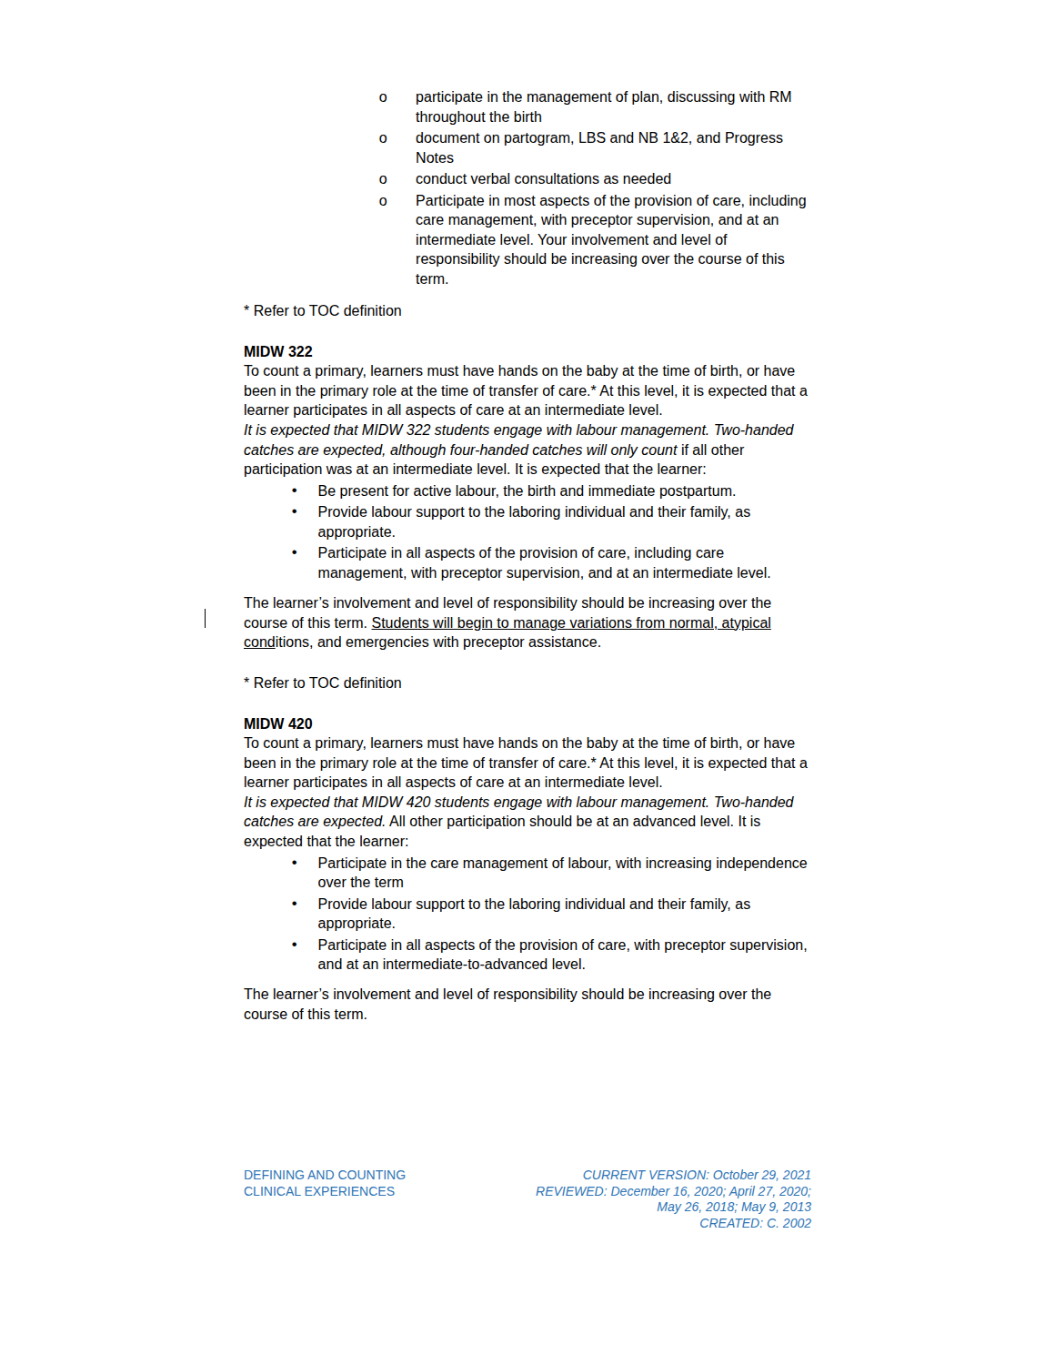participate in the management of plan, discussing with RM throughout the birth
document on partogram, LBS and NB 1&2, and Progress Notes
conduct verbal consultations as needed
Participate in most aspects of the provision of care, including care management, with preceptor supervision, and at an intermediate level. Your involvement and level of responsibility should be increasing over the course of this term.
* Refer to TOC definition
MIDW 322
To count a primary, learners must have hands on the baby at the time of birth, or have been in the primary role at the time of transfer of care.* At this level, it is expected that a learner participates in all aspects of care at an intermediate level.
It is expected that MIDW 322 students engage with labour management. Two-handed catches are expected, although four-handed catches will only count if all other participation was at an intermediate level. It is expected that the learner:
Be present for active labour, the birth and immediate postpartum.
Provide labour support to the laboring individual and their family, as appropriate.
Participate in all aspects of the provision of care, including care management, with preceptor supervision, and at an intermediate level.
The learner’s involvement and level of responsibility should be increasing over the course of this term. Students will begin to manage variations from normal, atypical conditions, and emergencies with preceptor assistance.
* Refer to TOC definition
MIDW 420
To count a primary, learners must have hands on the baby at the time of birth, or have been in the primary role at the time of transfer of care.* At this level, it is expected that a learner participates in all aspects of care at an intermediate level.
It is expected that MIDW 420 students engage with labour management. Two-handed catches are expected. All other participation should be at an advanced level. It is expected that the learner:
Participate in the care management of labour, with increasing independence over the term
Provide labour support to the laboring individual and their family, as appropriate.
Participate in all aspects of the provision of care, with preceptor supervision, and at an intermediate-to-advanced level.
The learner’s involvement and level of responsibility should be increasing over the course of this term.
DEFINING AND COUNTING
CLINICAL EXPERIENCES
CURRENT VERSION: October 29, 2021
REVIEWED: December 16, 2020; April 27, 2020; May 26, 2018; May 9, 2013
CREATED: C. 2002